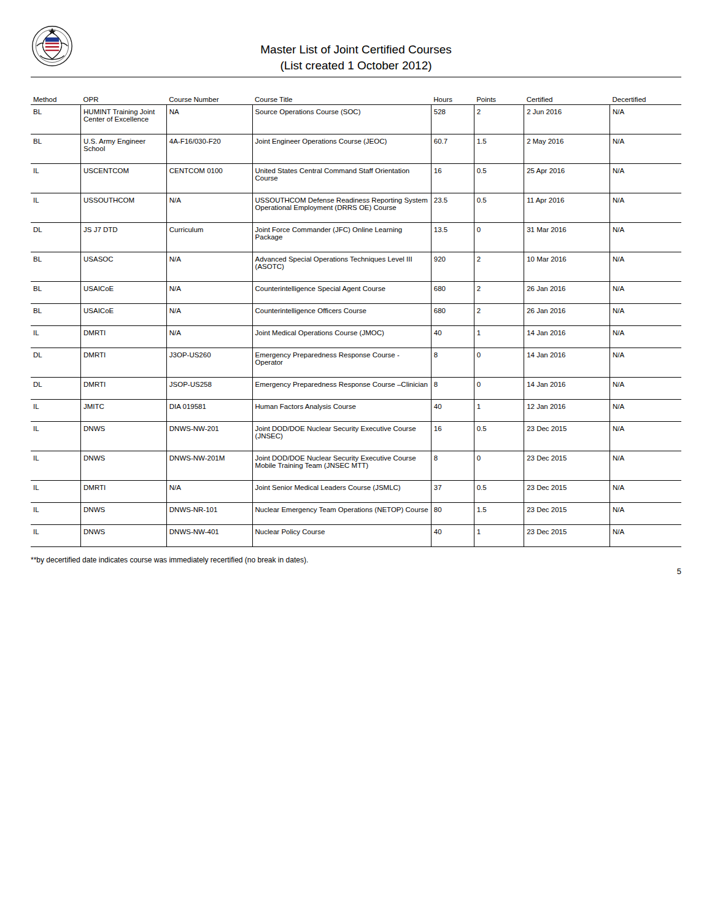Master List of Joint Certified Courses
(List created 1 October 2012)
| Method | OPR | Course Number | Course Title | Hours | Points | Certified | Decertified |
| --- | --- | --- | --- | --- | --- | --- | --- |
| BL | HUMINT Training Joint Center of Excellence | NA | Source Operations Course (SOC) | 528 | 2 | 2 Jun 2016 | N/A |
| BL | U.S. Army Engineer School | 4A-F16/030-F20 | Joint Engineer Operations Course (JEOC) | 60.7 | 1.5 | 2 May 2016 | N/A |
| IL | USCENTCOM | CENTCOM 0100 | United States Central Command Staff Orientation Course | 16 | 0.5 | 25 Apr 2016 | N/A |
| IL | USSOUTHCOM | N/A | USSOUTHCOM Defense Readiness Reporting System Operational Employment (DRRS OE) Course | 23.5 | 0.5 | 11 Apr 2016 | N/A |
| DL | JS J7 DTD | Curriculum | Joint Force Commander (JFC) Online Learning Package | 13.5 | 0 | 31 Mar 2016 | N/A |
| BL | USASOC | N/A | Advanced Special Operations Techniques Level III (ASOTC) | 920 | 2 | 10 Mar 2016 | N/A |
| BL | USAICoE | N/A | Counterintelligence Special Agent Course | 680 | 2 | 26 Jan 2016 | N/A |
| BL | USAICoE | N/A | Counterintelligence Officers Course | 680 | 2 | 26 Jan 2016 | N/A |
| IL | DMRTI | N/A | Joint Medical Operations Course (JMOC) | 40 | 1 | 14 Jan 2016 | N/A |
| DL | DMRTI | J3OP-US260 | Emergency Preparedness Response Course - Operator | 8 | 0 | 14 Jan 2016 | N/A |
| DL | DMRTI | JSOP-US258 | Emergency Preparedness Response Course –Clinician | 8 | 0 | 14 Jan 2016 | N/A |
| IL | JMITC | DIA 019581 | Human Factors Analysis Course | 40 | 1 | 12 Jan 2016 | N/A |
| IL | DNWS | DNWS-NW-201 | Joint DOD/DOE Nuclear Security Executive Course (JNSEC) | 16 | 0.5 | 23 Dec 2015 | N/A |
| IL | DNWS | DNWS-NW-201M | Joint DOD/DOE Nuclear Security Executive Course Mobile Training Team (JNSEC MTT) | 8 | 0 | 23 Dec 2015 | N/A |
| IL | DMRTI | N/A | Joint Senior Medical Leaders Course (JSMLC) | 37 | 0.5 | 23 Dec 2015 | N/A |
| IL | DNWS | DNWS-NR-101 | Nuclear Emergency Team Operations (NETOP) Course | 80 | 1.5 | 23 Dec 2015 | N/A |
| IL | DNWS | DNWS-NW-401 | Nuclear Policy Course | 40 | 1 | 23 Dec 2015 | N/A |
**by decertified date indicates course was immediately recertified (no break in dates).
5